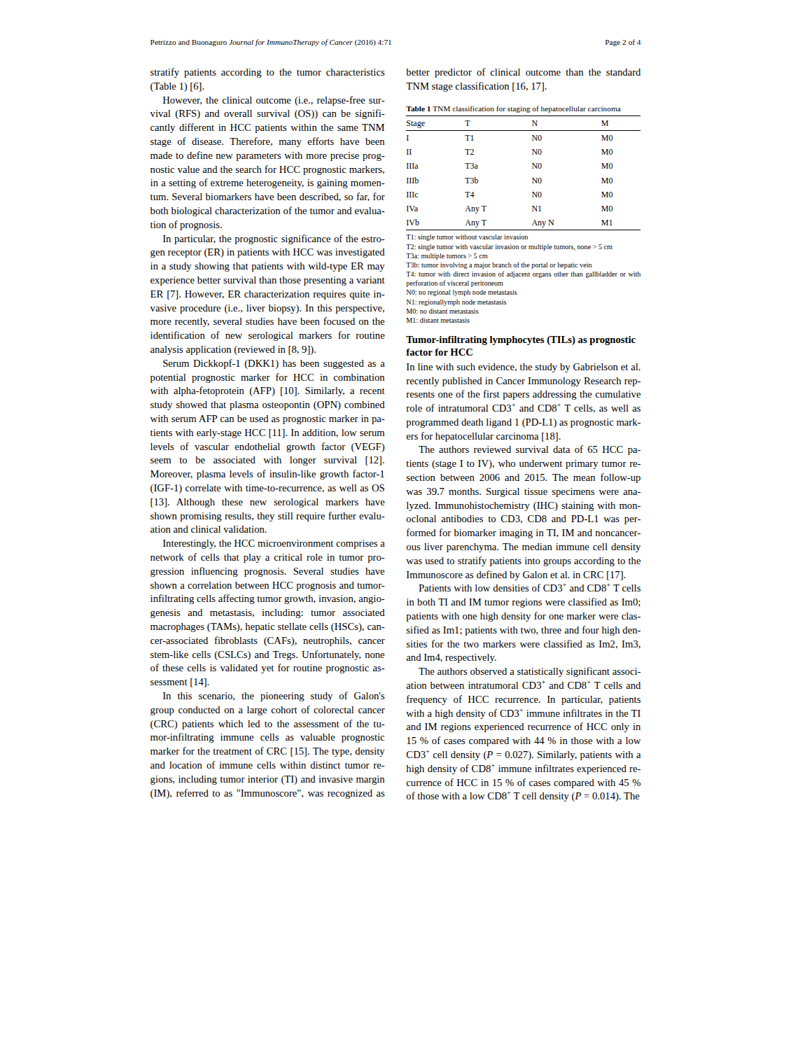Petrizzo and Buonaguro Journal for ImmunoTherapy of Cancer (2016) 4:71 Page 2 of 4
stratify patients according to the tumor characteristics (Table 1) [6].
However, the clinical outcome (i.e., relapse-free survival (RFS) and overall survival (OS)) can be significantly different in HCC patients within the same TNM stage of disease. Therefore, many efforts have been made to define new parameters with more precise prognostic value and the search for HCC prognostic markers, in a setting of extreme heterogeneity, is gaining momentum. Several biomarkers have been described, so far, for both biological characterization of the tumor and evaluation of prognosis.
In particular, the prognostic significance of the estrogen receptor (ER) in patients with HCC was investigated in a study showing that patients with wild-type ER may experience better survival than those presenting a variant ER [7]. However, ER characterization requires quite invasive procedure (i.e., liver biopsy). In this perspective, more recently, several studies have been focused on the identification of new serological markers for routine analysis application (reviewed in [8, 9]).
Serum Dickkopf-1 (DKK1) has been suggested as a potential prognostic marker for HCC in combination with alpha-fetoprotein (AFP) [10]. Similarly, a recent study showed that plasma osteopontin (OPN) combined with serum AFP can be used as prognostic marker in patients with early-stage HCC [11]. In addition, low serum levels of vascular endothelial growth factor (VEGF) seem to be associated with longer survival [12]. Moreover, plasma levels of insulin-like growth factor-1 (IGF-1) correlate with time-to-recurrence, as well as OS [13]. Although these new serological markers have shown promising results, they still require further evaluation and clinical validation.
Interestingly, the HCC microenvironment comprises a network of cells that play a critical role in tumor progression influencing prognosis. Several studies have shown a correlation between HCC prognosis and tumor-infiltrating cells affecting tumor growth, invasion, angiogenesis and metastasis, including: tumor associated macrophages (TAMs), hepatic stellate cells (HSCs), cancer-associated fibroblasts (CAFs), neutrophils, cancer stem-like cells (CSLCs) and Tregs. Unfortunately, none of these cells is validated yet for routine prognostic assessment [14].
In this scenario, the pioneering study of Galon's group conducted on a large cohort of colorectal cancer (CRC) patients which led to the assessment of the tumor-infiltrating immune cells as valuable prognostic marker for the treatment of CRC [15]. The type, density and location of immune cells within distinct tumor regions, including tumor interior (TI) and invasive margin (IM), referred to as "Immunoscore", was recognized as better predictor of clinical outcome than the standard TNM stage classification [16, 17].
Table 1 TNM classification for staging of hepatocellular carcinoma
| Stage | T | N | M |
| --- | --- | --- | --- |
| I | T1 | N0 | M0 |
| II | T2 | N0 | M0 |
| IIIa | T3a | N0 | M0 |
| IIIb | T3b | N0 | M0 |
| IIIc | T4 | N0 | M0 |
| IVa | Any T | N1 | M0 |
| IVb | Any T | Any N | M1 |
T1: single tumor without vascular invasion
T2: single tumor with vascular invasion or multiple tumors, none > 5 cm
T3a: multiple tumors > 5 cm
T3b: tumor involving a major branch of the portal or hepatic vein
T4: tumor with direct invasion of adjacent organs other than gallbladder or with perforation of visceral peritoneum
N0: no regional lymph node metastasis
N1: regionallymph node metastasis
M0: no distant metastasis
M1: distant metastasis
Tumor-infiltrating lymphocytes (TILs) as prognostic factor for HCC
In line with such evidence, the study by Gabrielson et al. recently published in Cancer Immunology Research represents one of the first papers addressing the cumulative role of intratumoral CD3+ and CD8+ T cells, as well as programmed death ligand 1 (PD-L1) as prognostic markers for hepatocellular carcinoma [18].
The authors reviewed survival data of 65 HCC patients (stage I to IV), who underwent primary tumor resection between 2006 and 2015. The mean follow-up was 39.7 months. Surgical tissue specimens were analyzed. Immunohistochemistry (IHC) staining with monoclonal antibodies to CD3, CD8 and PD-L1 was performed for biomarker imaging in TI, IM and noncancerous liver parenchyma. The median immune cell density was used to stratify patients into groups according to the Immunoscore as defined by Galon et al. in CRC [17].
Patients with low densities of CD3+ and CD8+ T cells in both TI and IM tumor regions were classified as Im0; patients with one high density for one marker were classified as Im1; patients with two, three and four high densities for the two markers were classified as Im2, Im3, and Im4, respectively.
The authors observed a statistically significant association between intratumoral CD3+ and CD8+ T cells and frequency of HCC recurrence. In particular, patients with a high density of CD3+ immune infiltrates in the TI and IM regions experienced recurrence of HCC only in 15 % of cases compared with 44 % in those with a low CD3+ cell density (P = 0.027). Similarly, patients with a high density of CD8+ immune infiltrates experienced recurrence of HCC in 15 % of cases compared with 45 % of those with a low CD8+ T cell density (P = 0.014). The